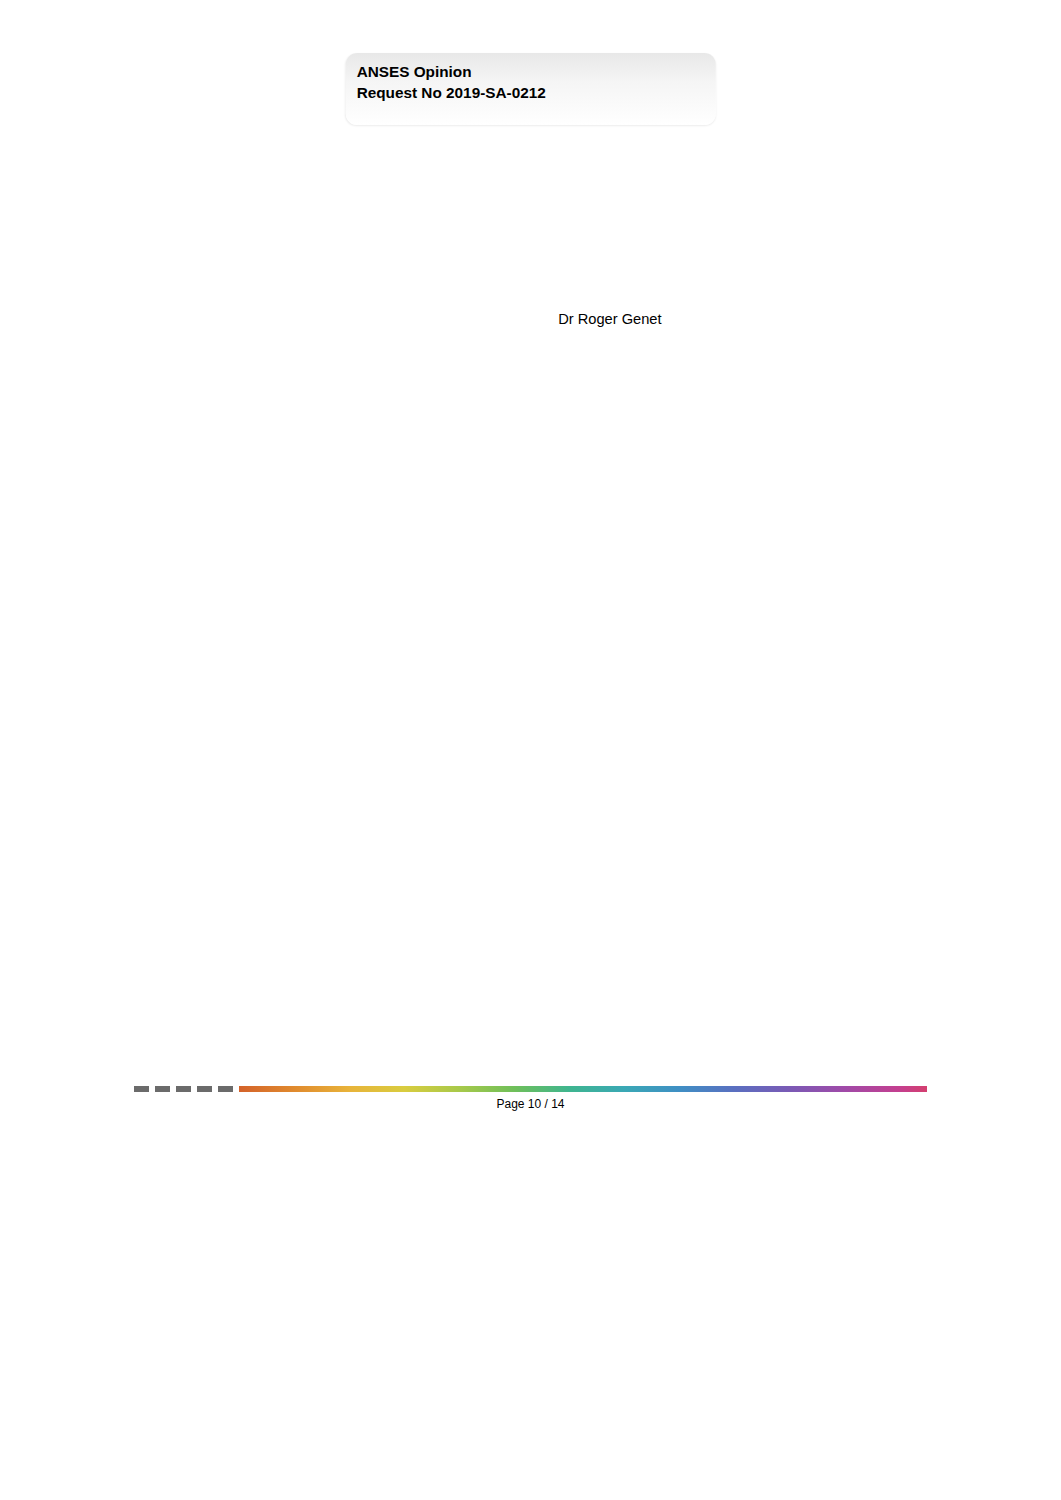ANSES Opinion
Request No 2019-SA-0212
Dr Roger Genet
Page 10 / 14